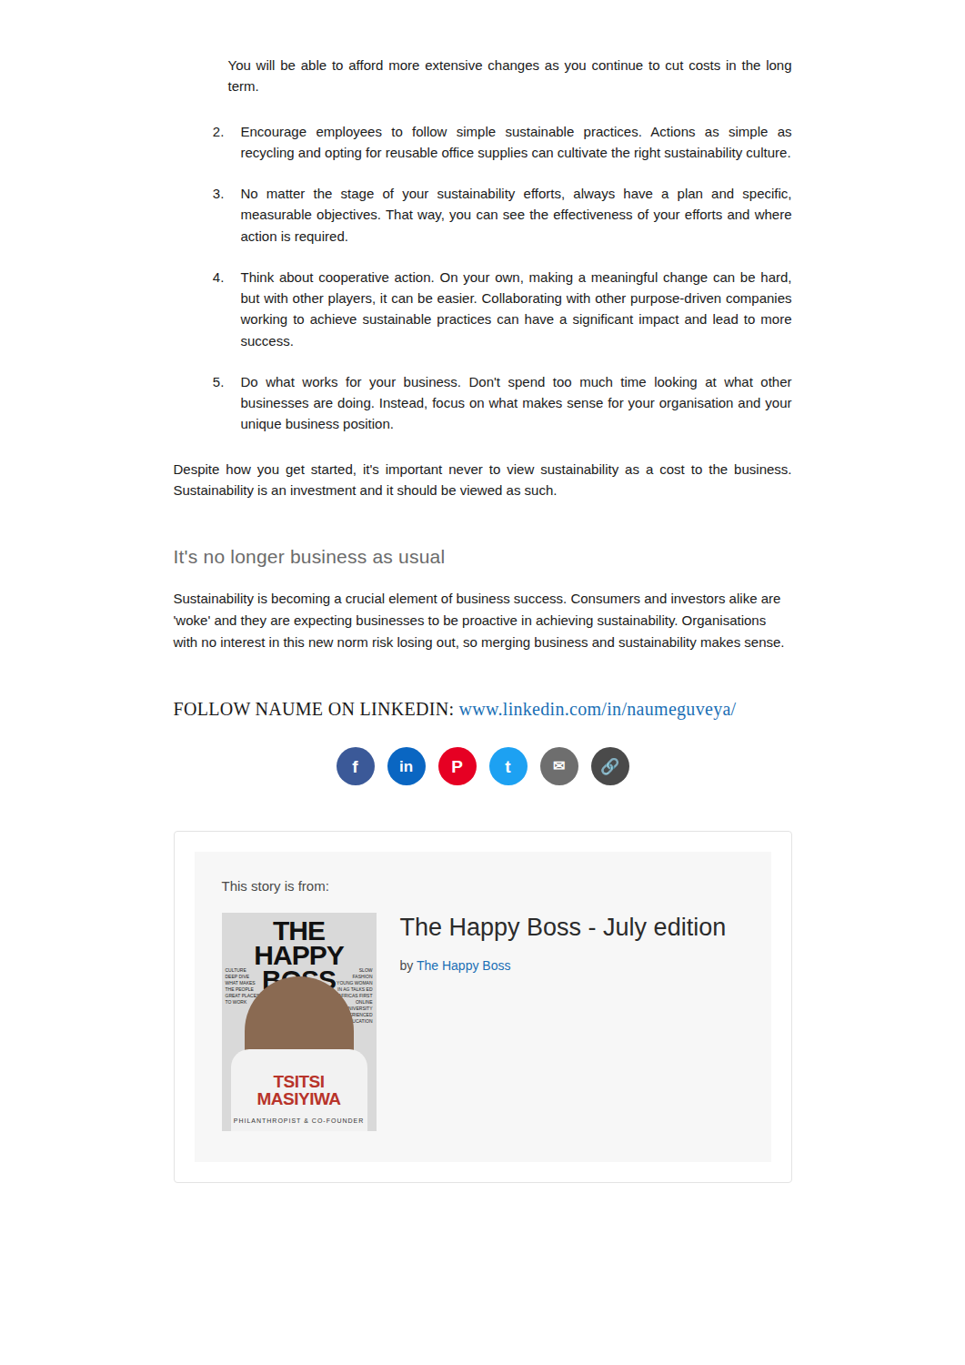You will be able to afford more extensive changes as you continue to cut costs in the long term.
Encourage employees to follow simple sustainable practices. Actions as simple as recycling and opting for reusable office supplies can cultivate the right sustainability culture.
No matter the stage of your sustainability efforts, always have a plan and specific, measurable objectives. That way, you can see the effectiveness of your efforts and where action is required.
Think about cooperative action. On your own, making a meaningful change can be hard, but with other players, it can be easier. Collaborating with other purpose-driven companies working to achieve sustainable practices can have a significant impact and lead to more success.
Do what works for your business. Don't spend too much time looking at what other businesses are doing. Instead, focus on what makes sense for your organisation and your unique business position.
Despite how you get started, it's important never to view sustainability as a cost to the business. Sustainability is an investment and it should be viewed as such.
It's no longer business as usual
Sustainability is becoming a crucial element of business success. Consumers and investors alike are 'woke' and they are expecting businesses to be proactive in achieving sustainability. Organisations with no interest in this new norm risk losing out, so merging business and sustainability makes sense.
FOLLOW NAUME ON LINKEDIN: www.linkedin.com/in/naumeguveya/
f
in
P
t
✉
🔗
This story is from:
THE
HAPPY
BOSSAUG EDITION
CULTURE
DEEP DIVE
WHAT MAKES
THE PEOPLE
GREAT PLACES
TO WORK
SLOW
FASHION
YOUNG WOMAN
IN AG TALKS ED
AFRICAS FIRST
ONLINE UNIVERSITY
EXPERIENCED
EDUCATION
TSITSI
MASIYIWA
PHILANTHROPIST & CO-FOUNDER
The Happy Boss - July edition
by The Happy Boss